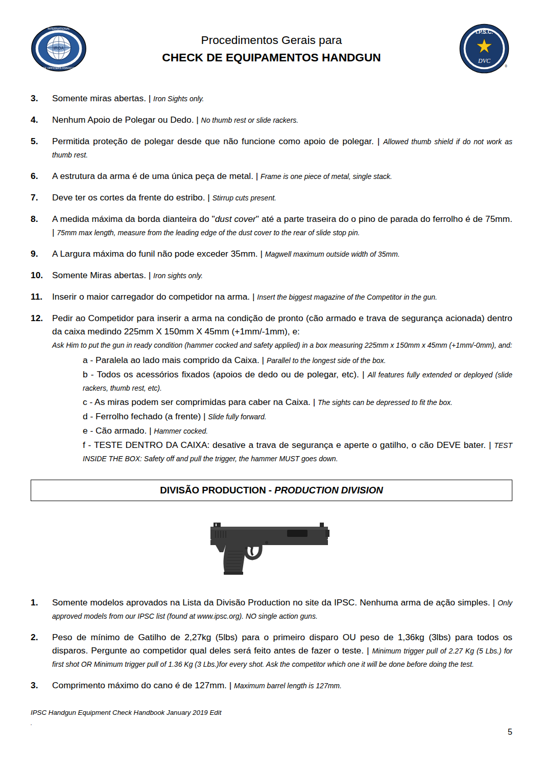INTERNATIONAL RANGE OFFICERS ASSOCIATION IROA
Procedimentos Gerais para
CHECK DE EQUIPAMENTOS HANDGUN
I.P.S.C. DVC ®
3. Somente miras abertas. | Iron Sights only.
4. Nenhum Apoio de Polegar ou Dedo. | No thumb rest or slide rackers.
5. Permitida proteção de polegar desde que não funcione como apoio de polegar. | Allowed thumb shield if do not work as thumb rest.
6. A estrutura da arma é de uma única peça de metal. | Frame is one piece of metal, single stack.
7. Deve ter os cortes da frente do estribo. | Stirrup cuts present.
8. A medida máxima da borda dianteira do "dust cover" até a parte traseira do o pino de parada do ferrolho é de 75mm. | 75mm max length, measure from the leading edge of the dust cover to the rear of slide stop pin.
9. A Largura máxima do funil não pode exceder 35mm. | Magwell maximum outside width of 35mm.
10. Somente Miras abertas. | Iron sights only.
11. Inserir o maior carregador do competidor na arma. | Insert the biggest magazine of the Competitor in the gun.
12. Pedir ao Competidor para inserir a arma na condição de pronto (cão armado e trava de segurança acionada) dentro da caixa medindo 225mm X 150mm X 45mm (+1mm/-1mm), e:
Ask Him to put the gun in ready condition (hammer cocked and safety applied) in a box measuring 225mm x 150mm x 45mm (+1mm/-0mm), and:
a - Paralela ao lado mais comprido da Caixa. | Parallel to the longest side of the box.
b - Todos os acessórios fixados (apoios de dedo ou de polegar, etc). | All features fully extended or deployed (slide rackers, thumb rest, etc).
c - As miras podem ser comprimidas para caber na Caixa. | The sights can be depressed to fit the box.
d - Ferrolho fechado (a frente) | Slide fully forward.
e - Cão armado. | Hammer cocked.
f - TESTE DENTRO DA CAIXA: desative a trava de segurança e aperte o gatilho, o cão DEVE bater. | TEST INSIDE THE BOX: Safety off and pull the trigger, the hammer MUST goes down.
DIVISÃO PRODUCTION - PRODUCTION DIVISION
1. Somente modelos aprovados na Lista da Divisão Production no site da IPSC. Nenhuma arma de ação simples. | Only approved models from our IPSC list (found at www.ipsc.org). NO single action guns.
2. Peso de mínimo de Gatilho de 2,27kg (5lbs) para o primeiro disparo OU peso de 1,36kg (3lbs) para todos os disparos. Pergunte ao competidor qual deles será feito antes de fazer o teste. | Minimum trigger pull of 2.27 Kg (5 Lbs.) for first shot OR Minimum trigger pull of 1.36 Kg (3 Lbs.)for every shot. Ask the competitor which one it will be done before doing the test.
3. Comprimento máximo do cano é de 127mm. | Maximum barrel length is 127mm.
IPSC Handgun Equipment Check Handbook January 2019 Edit
. 5